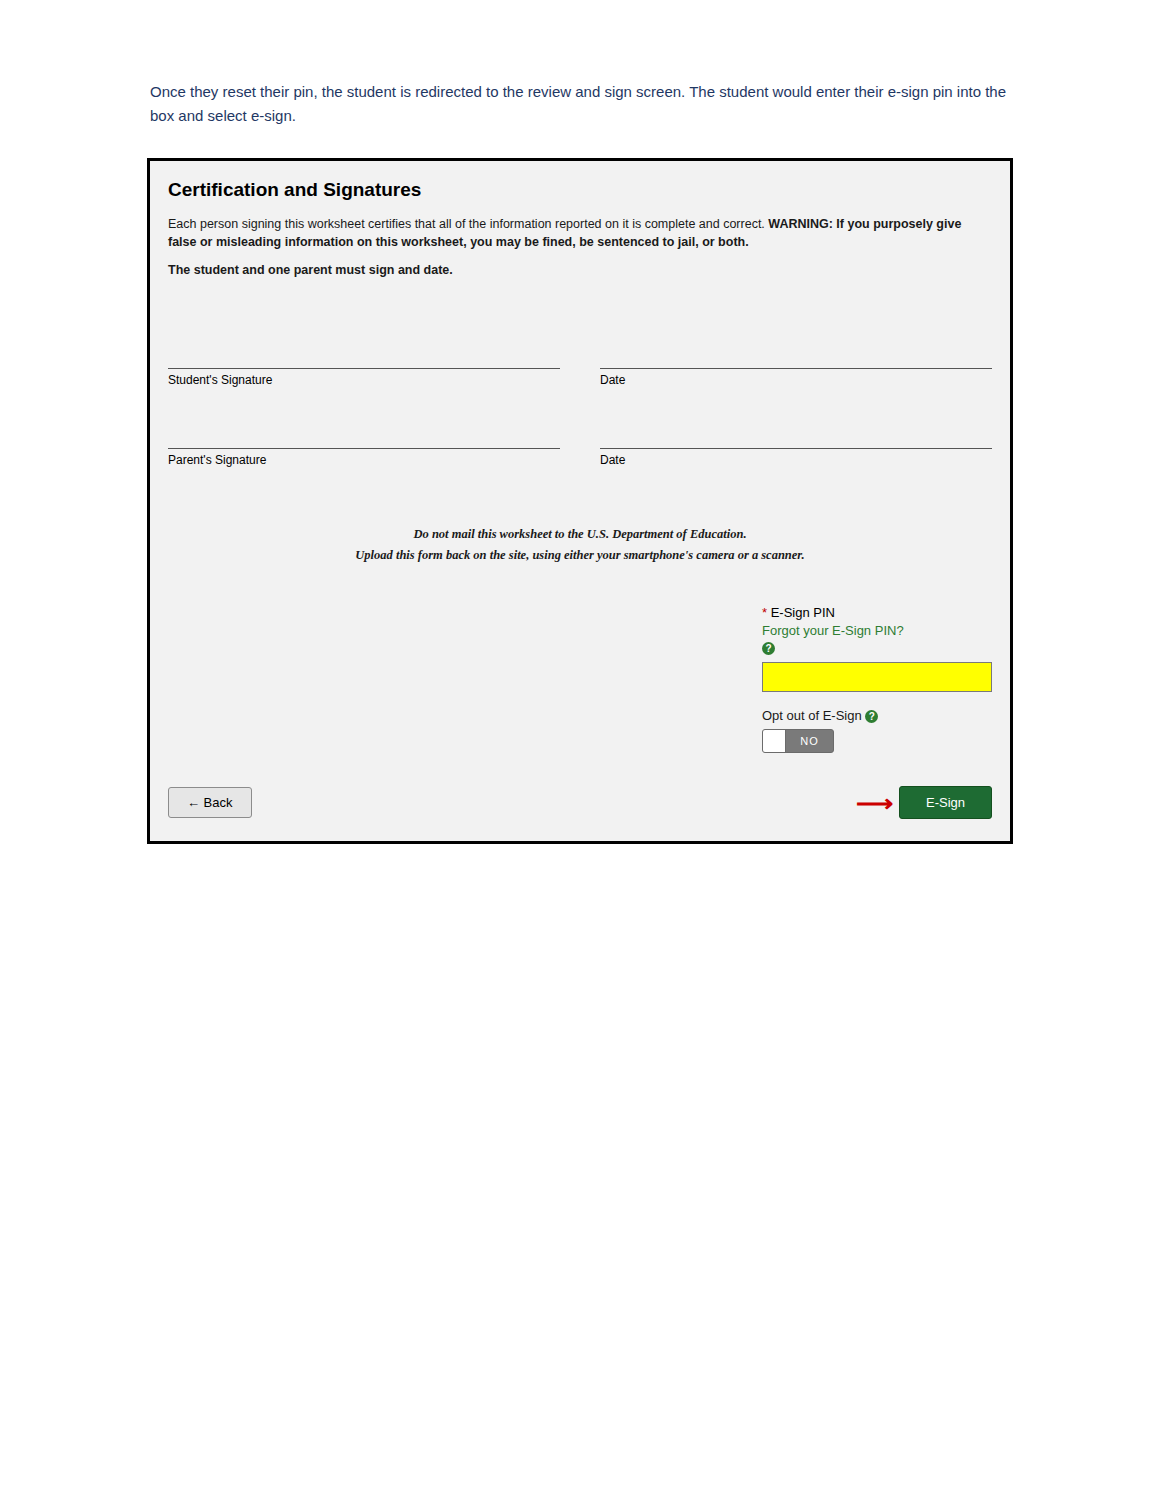Once they reset their pin, the student is redirected to the review and sign screen. The student would enter their e-sign pin into the box and select e-sign.
Certification and Signatures
Each person signing this worksheet certifies that all of the information reported on it is complete and correct. WARNING: If you purposely give false or misleading information on this worksheet, you may be fined, be sentenced to jail, or both.
The student and one parent must sign and date.
Student's Signature
Date
Parent's Signature
Date
Do not mail this worksheet to the U.S. Department of Education.
Upload this form back on the site, using either your smartphone's camera or a scanner.
* E-Sign PIN Forgot your E-Sign PIN? ?
Opt out of E-Sign ?
NO
← Back
⟶ E-Sign